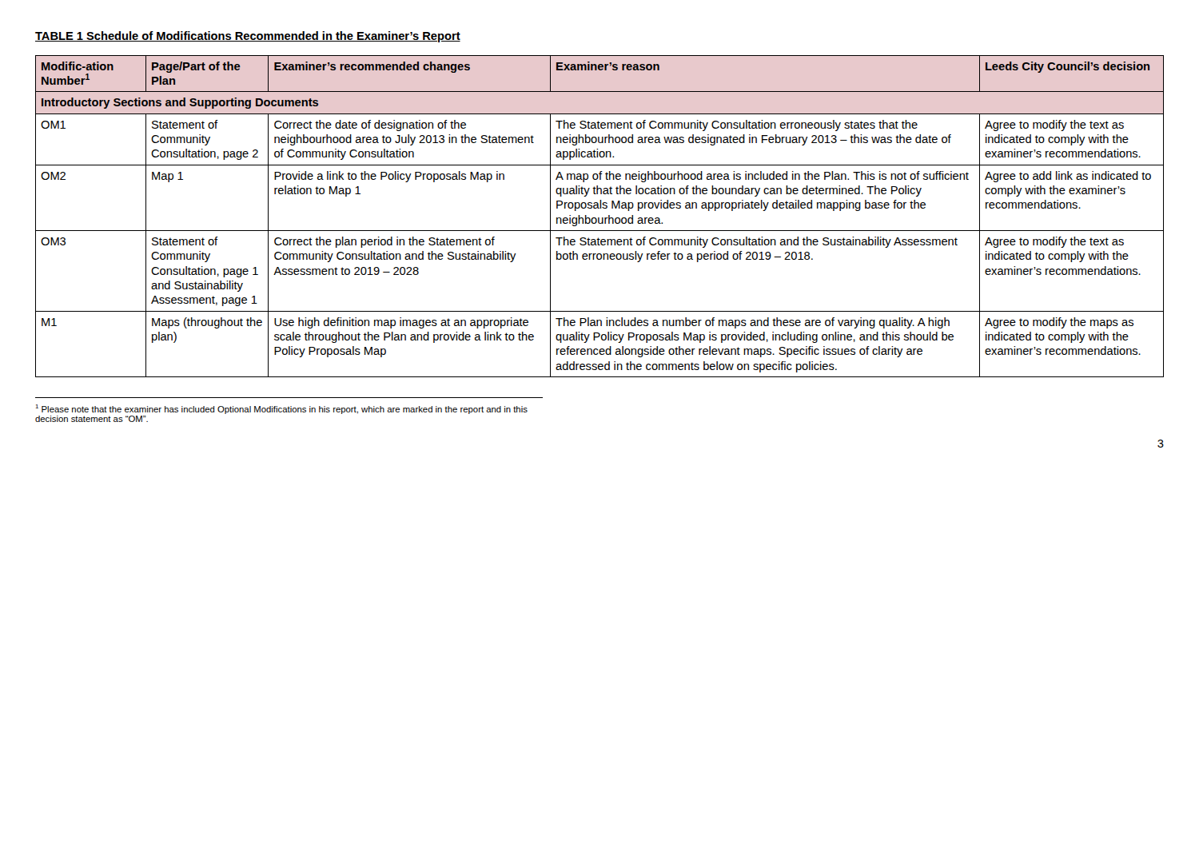TABLE 1 Schedule of Modifications Recommended in the Examiner’s Report
| Modific-ation Number 1 | Page/Part of the Plan | Examiner’s recommended changes | Examiner’s reason | Leeds City Council’s decision |
| --- | --- | --- | --- | --- |
| Introductory Sections and Supporting Documents |
| OM1 | Statement of Community Consultation, page 2 | Correct the date of designation of the neighbourhood area to July 2013 in the Statement of Community Consultation | The Statement of Community Consultation erroneously states that the neighbourhood area was designated in February 2013 – this was the date of application. | Agree to modify the text as indicated to comply with the examiner’s recommendations. |
| OM2 | Map 1 | Provide a link to the Policy Proposals Map in relation to Map 1 | A map of the neighbourhood area is included in the Plan. This is not of sufficient quality that the location of the boundary can be determined. The Policy Proposals Map provides an appropriately detailed mapping base for the neighbourhood area. | Agree to add link as indicated to comply with the examiner’s recommendations. |
| OM3 | Statement of Community Consultation, page 1 and Sustainability Assessment, page 1 | Correct the plan period in the Statement of Community Consultation and the Sustainability Assessment to 2019 – 2028 | The Statement of Community Consultation and the Sustainability Assessment both erroneously refer to a period of 2019 – 2018. | Agree to modify the text as indicated to comply with the examiner’s recommendations. |
| M1 | Maps (throughout the plan) | Use high definition map images at an appropriate scale throughout the Plan and provide a link to the Policy Proposals Map | The Plan includes a number of maps and these are of varying quality. A high quality Policy Proposals Map is provided, including online, and this should be referenced alongside other relevant maps. Specific issues of clarity are addressed in the comments below on specific policies. | Agree to modify the maps as indicated to comply with the examiner’s recommendations. |
1 Please note that the examiner has included Optional Modifications in his report, which are marked in the report and in this decision statement as “OM”.
3